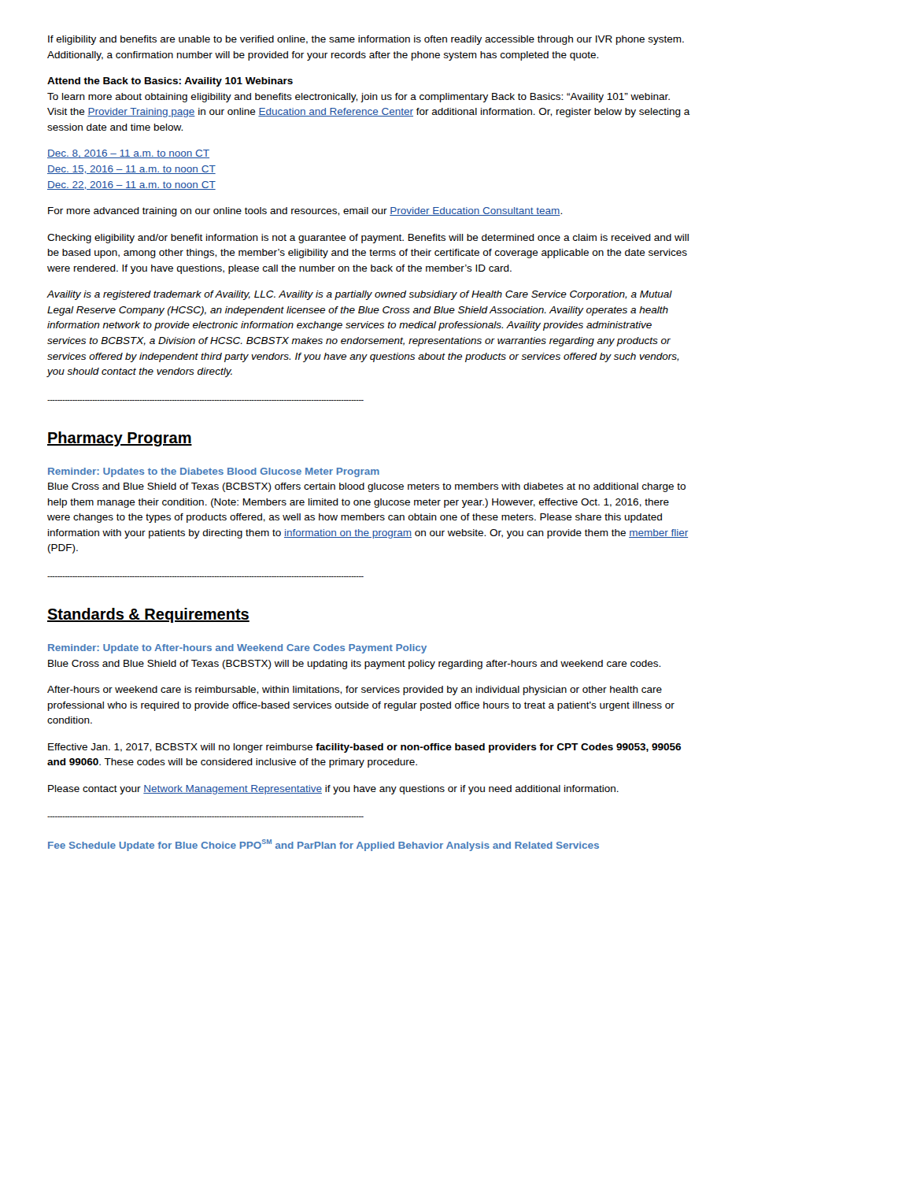If eligibility and benefits are unable to be verified online, the same information is often readily accessible through our IVR phone system. Additionally, a confirmation number will be provided for your records after the phone system has completed the quote.
Attend the Back to Basics: Availity 101 Webinars
To learn more about obtaining eligibility and benefits electronically, join us for a complimentary Back to Basics: “Availity 101” webinar. Visit the Provider Training page in our online Education and Reference Center for additional information. Or, register below by selecting a session date and time below.
Dec. 8, 2016 – 11 a.m. to noon CT Dec. 15, 2016 – 11 a.m. to noon CT Dec. 22, 2016 – 11 a.m. to noon CT
For more advanced training on our online tools and resources, email our Provider Education Consultant team.
Checking eligibility and/or benefit information is not a guarantee of payment. Benefits will be determined once a claim is received and will be based upon, among other things, the member’s eligibility and the terms of their certificate of coverage applicable on the date services were rendered. If you have questions, please call the number on the back of the member’s ID card.
Availity is a registered trademark of Availity, LLC. Availity is a partially owned subsidiary of Health Care Service Corporation, a Mutual Legal Reserve Company (HCSC), an independent licensee of the Blue Cross and Blue Shield Association. Availity operates a health information network to provide electronic information exchange services to medical professionals. Availity provides administrative services to BCBSTX, a Division of HCSC. BCBSTX makes no endorsement, representations or warranties regarding any products or services offered by independent third party vendors. If you have any questions about the products or services offered by such vendors, you should contact the vendors directly.
-------------------------------------------------------------------------------------------------------------------------------
Pharmacy Program
Reminder: Updates to the Diabetes Blood Glucose Meter Program
Blue Cross and Blue Shield of Texas (BCBSTX) offers certain blood glucose meters to members with diabetes at no additional charge to help them manage their condition. (Note: Members are limited to one glucose meter per year.) However, effective Oct. 1, 2016, there were changes to the types of products offered, as well as how members can obtain one of these meters. Please share this updated information with your patients by directing them to information on the program on our website. Or, you can provide them the member flier (PDF).
-------------------------------------------------------------------------------------------------------------------------------
Standards & Requirements
Reminder: Update to After-hours and Weekend Care Codes Payment Policy
Blue Cross and Blue Shield of Texas (BCBSTX) will be updating its payment policy regarding after-hours and weekend care codes.
After-hours or weekend care is reimbursable, within limitations, for services provided by an individual physician or other health care professional who is required to provide office-based services outside of regular posted office hours to treat a patient's urgent illness or condition.
Effective Jan. 1, 2017, BCBSTX will no longer reimburse facility-based or non-office based providers for CPT Codes 99053, 99056 and 99060. These codes will be considered inclusive of the primary procedure.
Please contact your Network Management Representative if you have any questions or if you need additional information.
-------------------------------------------------------------------------------------------------------------------------------
Fee Schedule Update for Blue Choice PPOSM and ParPlan for Applied Behavior Analysis and Related Services